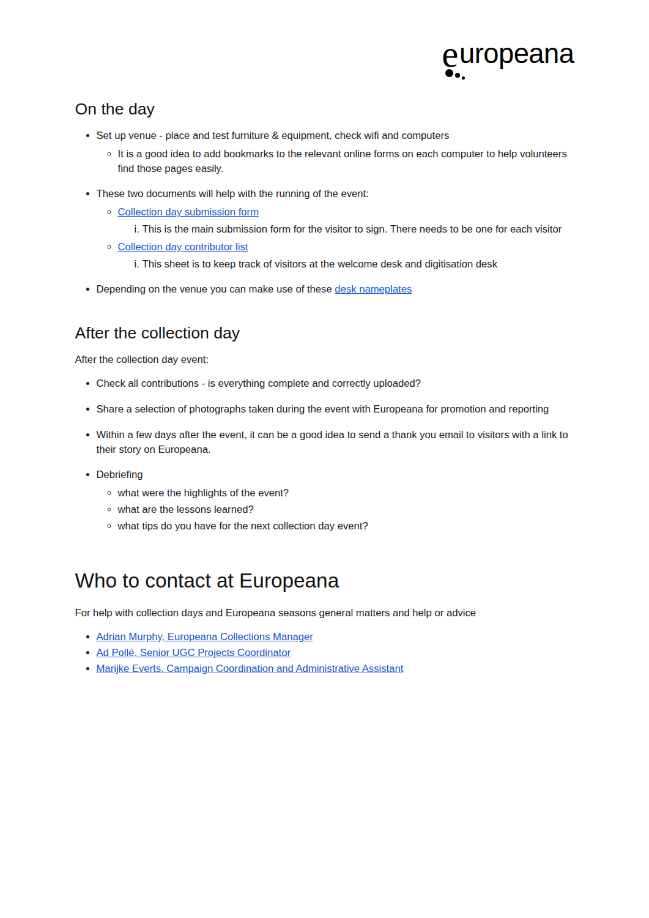europeana
On the day
Set up venue - place and test furniture & equipment, check wifi and computers
It is a good idea to add bookmarks to the relevant online forms on each computer to help volunteers find those pages easily.
These two documents will help with the running of the event:
Collection day submission form
This is the main submission form for the visitor to sign. There needs to be one for each visitor
Collection day contributor list
This sheet is to keep track of visitors at the welcome desk and digitisation desk
Depending on the venue you can make use of these desk nameplates
After the collection day
After the collection day event:
Check all contributions - is everything complete and correctly uploaded?
Share a selection of photographs taken during the event with Europeana for promotion and reporting
Within a few days after the event, it can be a good idea to send a thank you email to visitors with a link to their story on Europeana.
Debriefing
what were the highlights of the event?
what are the lessons learned?
what tips do you have for the next collection day event?
Who to contact at Europeana
For help with collection days and Europeana seasons general matters and help or advice
Adrian Murphy, Europeana Collections Manager
Ad Pollé, Senior UGC Projects Coordinator
Marijke Everts, Campaign Coordination and Administrative Assistant